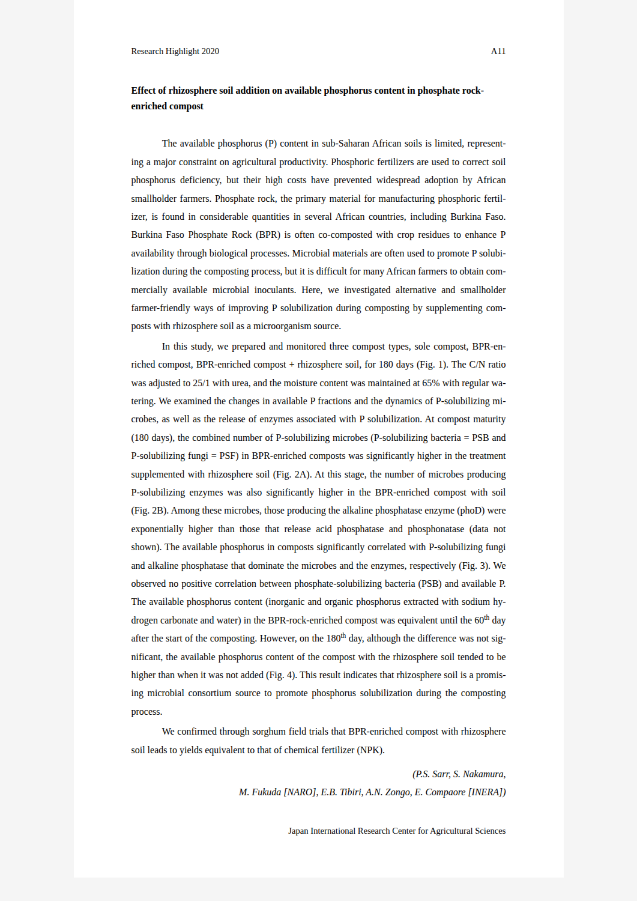Research Highlight 2020
A11
Effect of rhizosphere soil addition on available phosphorus content in phosphate rock-enriched compost
The available phosphorus (P) content in sub-Saharan African soils is limited, representing a major constraint on agricultural productivity. Phosphoric fertilizers are used to correct soil phosphorus deficiency, but their high costs have prevented widespread adoption by African smallholder farmers. Phosphate rock, the primary material for manufacturing phosphoric fertilizer, is found in considerable quantities in several African countries, including Burkina Faso. Burkina Faso Phosphate Rock (BPR) is often co-composted with crop residues to enhance P availability through biological processes. Microbial materials are often used to promote P solubilization during the composting process, but it is difficult for many African farmers to obtain commercially available microbial inoculants. Here, we investigated alternative and smallholder farmer-friendly ways of improving P solubilization during composting by supplementing composts with rhizosphere soil as a microorganism source.
In this study, we prepared and monitored three compost types, sole compost, BPR-enriched compost, BPR-enriched compost + rhizosphere soil, for 180 days (Fig. 1). The C/N ratio was adjusted to 25/1 with urea, and the moisture content was maintained at 65% with regular watering. We examined the changes in available P fractions and the dynamics of P-solubilizing microbes, as well as the release of enzymes associated with P solubilization. At compost maturity (180 days), the combined number of P-solubilizing microbes (P-solubilizing bacteria = PSB and P-solubilizing fungi = PSF) in BPR-enriched composts was significantly higher in the treatment supplemented with rhizosphere soil (Fig. 2A). At this stage, the number of microbes producing P-solubilizing enzymes was also significantly higher in the BPR-enriched compost with soil (Fig. 2B). Among these microbes, those producing the alkaline phosphatase enzyme (phoD) were exponentially higher than those that release acid phosphatase and phosphonatase (data not shown). The available phosphorus in composts significantly correlated with P-solubilizing fungi and alkaline phosphatase that dominate the microbes and the enzymes, respectively (Fig. 3). We observed no positive correlation between phosphate-solubilizing bacteria (PSB) and available P. The available phosphorus content (inorganic and organic phosphorus extracted with sodium hydrogen carbonate and water) in the BPR-rock-enriched compost was equivalent until the 60th day after the start of the composting. However, on the 180th day, although the difference was not significant, the available phosphorus content of the compost with the rhizosphere soil tended to be higher than when it was not added (Fig. 4). This result indicates that rhizosphere soil is a promising microbial consortium source to promote phosphorus solubilization during the composting process.
We confirmed through sorghum field trials that BPR-enriched compost with rhizosphere soil leads to yields equivalent to that of chemical fertilizer (NPK).
(P.S. Sarr, S. Nakamura, M. Fukuda [NARO], E.B. Tibiri, A.N. Zongo, E. Compaore [INERA])
Japan International Research Center for Agricultural Sciences